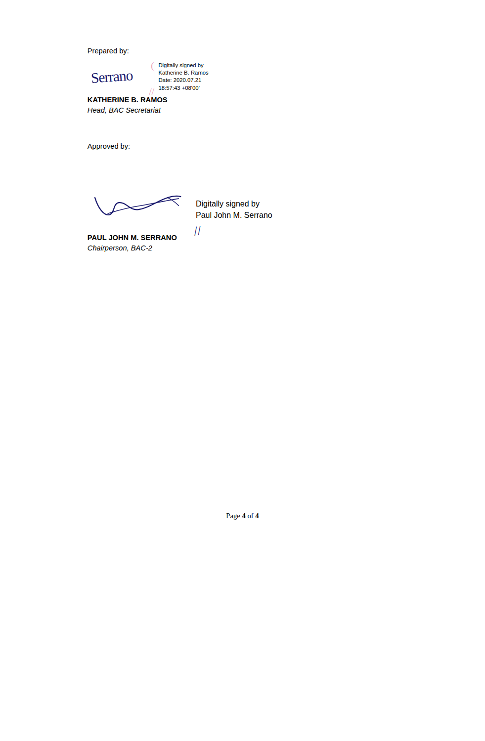Prepared by:
( //
Serrano
Digitally signed by
Katherine B. Ramos
Date: 2020.07.21
18:57:43 +08'00'
KATHERINE B. RAMOS
Head, BAC Secretariat
Approved by:
Digitally signed by
Paul John M. Serrano
PAUL JOHN M. SERRANO
//
Chairperson, BAC-2
Page 4 of 4